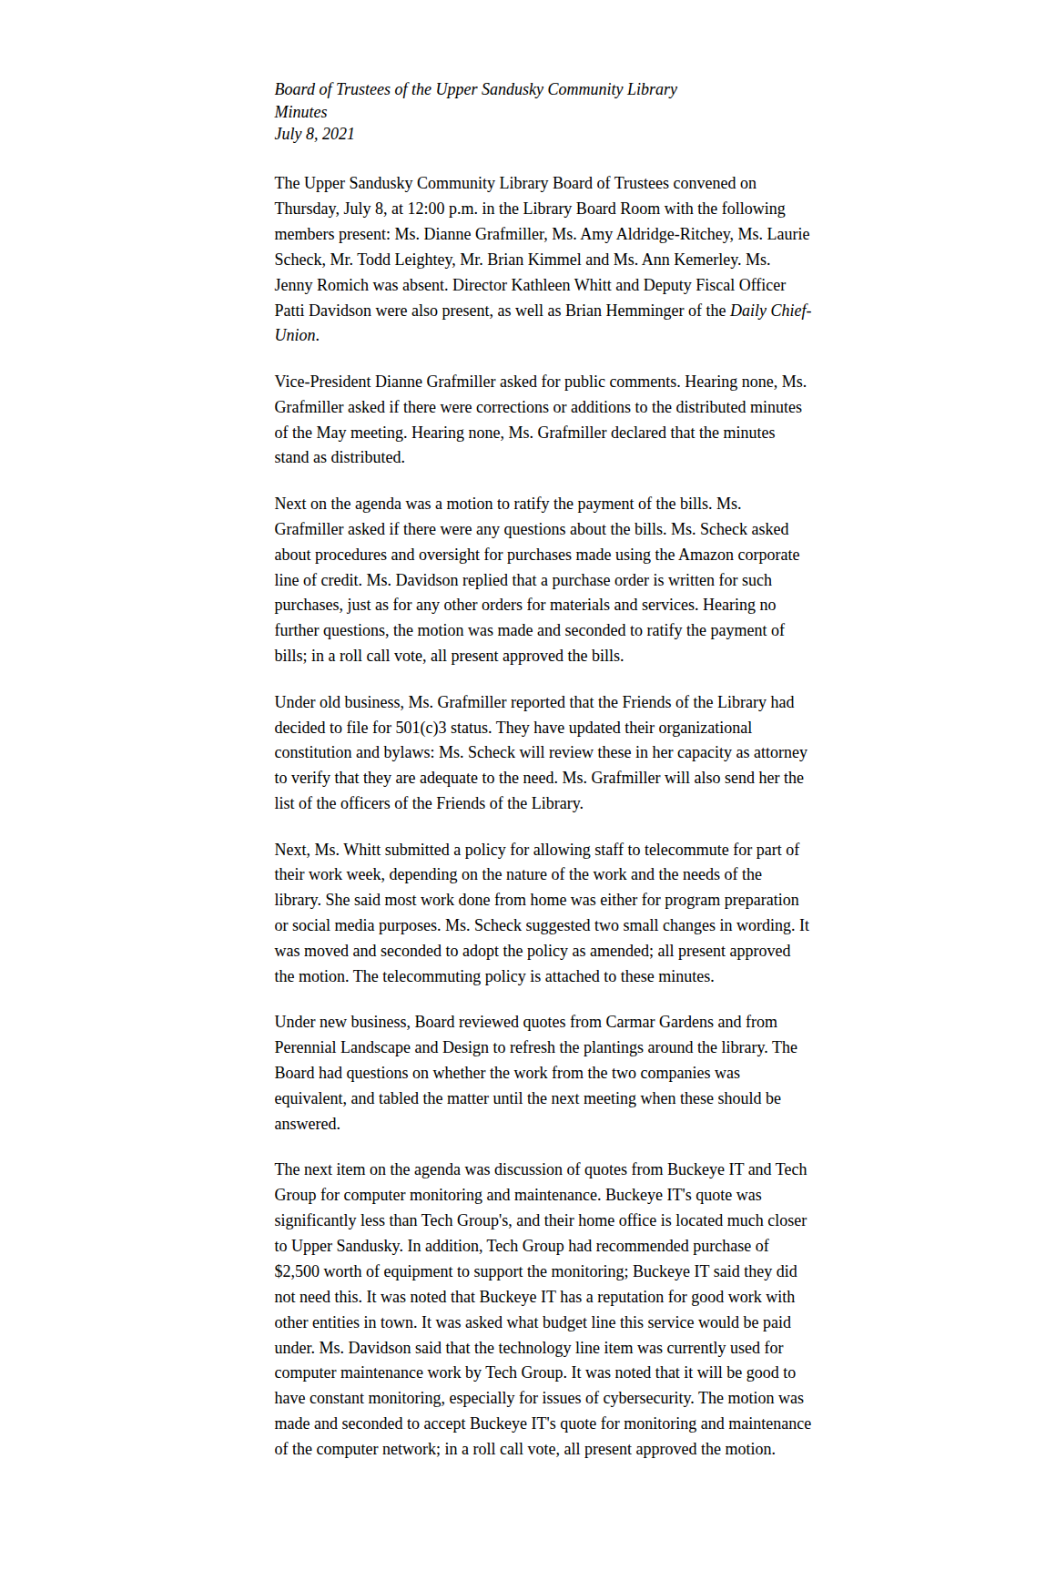Board of Trustees of the Upper Sandusky Community Library Minutes July 8, 2021
The Upper Sandusky Community Library Board of Trustees convened on Thursday, July 8, at 12:00 p.m. in the Library Board Room with the following members present: Ms. Dianne Grafmiller, Ms. Amy Aldridge-Ritchey, Ms. Laurie Scheck, Mr. Todd Leightey, Mr. Brian Kimmel and Ms. Ann Kemerley. Ms. Jenny Romich was absent. Director Kathleen Whitt and Deputy Fiscal Officer Patti Davidson were also present, as well as Brian Hemminger of the Daily Chief-Union.
Vice-President Dianne Grafmiller asked for public comments. Hearing none, Ms. Grafmiller asked if there were corrections or additions to the distributed minutes of the May meeting. Hearing none, Ms. Grafmiller declared that the minutes stand as distributed.
Next on the agenda was a motion to ratify the payment of the bills. Ms. Grafmiller asked if there were any questions about the bills. Ms. Scheck asked about procedures and oversight for purchases made using the Amazon corporate line of credit. Ms. Davidson replied that a purchase order is written for such purchases, just as for any other orders for materials and services. Hearing no further questions, the motion was made and seconded to ratify the payment of bills; in a roll call vote, all present approved the bills.
Under old business, Ms. Grafmiller reported that the Friends of the Library had decided to file for 501(c)3 status. They have updated their organizational constitution and bylaws: Ms. Scheck will review these in her capacity as attorney to verify that they are adequate to the need. Ms. Grafmiller will also send her the list of the officers of the Friends of the Library.
Next, Ms. Whitt submitted a policy for allowing staff to telecommute for part of their work week, depending on the nature of the work and the needs of the library. She said most work done from home was either for program preparation or social media purposes. Ms. Scheck suggested two small changes in wording. It was moved and seconded to adopt the policy as amended; all present approved the motion. The telecommuting policy is attached to these minutes.
Under new business, Board reviewed quotes from Carmar Gardens and from Perennial Landscape and Design to refresh the plantings around the library. The Board had questions on whether the work from the two companies was equivalent, and tabled the matter until the next meeting when these should be answered.
The next item on the agenda was discussion of quotes from Buckeye IT and Tech Group for computer monitoring and maintenance. Buckeye IT's quote was significantly less than Tech Group's, and their home office is located much closer to Upper Sandusky. In addition, Tech Group had recommended purchase of $2,500 worth of equipment to support the monitoring; Buckeye IT said they did not need this. It was noted that Buckeye IT has a reputation for good work with other entities in town. It was asked what budget line this service would be paid under. Ms. Davidson said that the technology line item was currently used for computer maintenance work by Tech Group. It was noted that it will be good to have constant monitoring, especially for issues of cybersecurity. The motion was made and seconded to accept Buckeye IT's quote for monitoring and maintenance of the computer network; in a roll call vote, all present approved the motion.